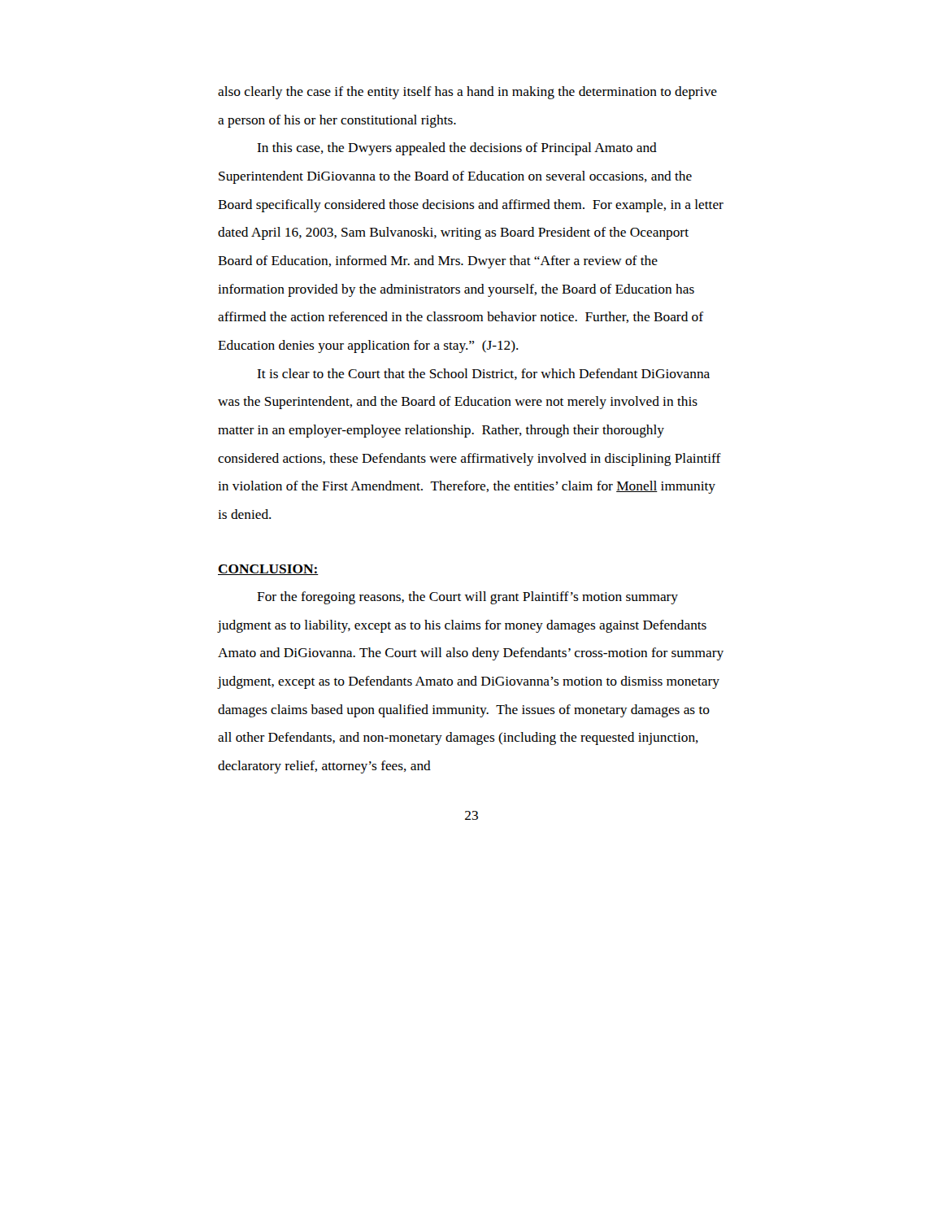also clearly the case if the entity itself has a hand in making the determination to deprive a person of his or her constitutional rights.
In this case, the Dwyers appealed the decisions of Principal Amato and Superintendent DiGiovanna to the Board of Education on several occasions, and the Board specifically considered those decisions and affirmed them. For example, in a letter dated April 16, 2003, Sam Bulvanoski, writing as Board President of the Oceanport Board of Education, informed Mr. and Mrs. Dwyer that “After a review of the information provided by the administrators and yourself, the Board of Education has affirmed the action referenced in the classroom behavior notice. Further, the Board of Education denies your application for a stay.” (J-12).
It is clear to the Court that the School District, for which Defendant DiGiovanna was the Superintendent, and the Board of Education were not merely involved in this matter in an employer-employee relationship. Rather, through their thoroughly considered actions, these Defendants were affirmatively involved in disciplining Plaintiff in violation of the First Amendment. Therefore, the entities’ claim for Monell immunity is denied.
CONCLUSION:
For the foregoing reasons, the Court will grant Plaintiff’s motion summary judgment as to liability, except as to his claims for money damages against Defendants Amato and DiGiovanna. The Court will also deny Defendants’ cross-motion for summary judgment, except as to Defendants Amato and DiGiovanna’s motion to dismiss monetary damages claims based upon qualified immunity. The issues of monetary damages as to all other Defendants, and non-monetary damages (including the requested injunction, declaratory relief, attorney’s fees, and
23